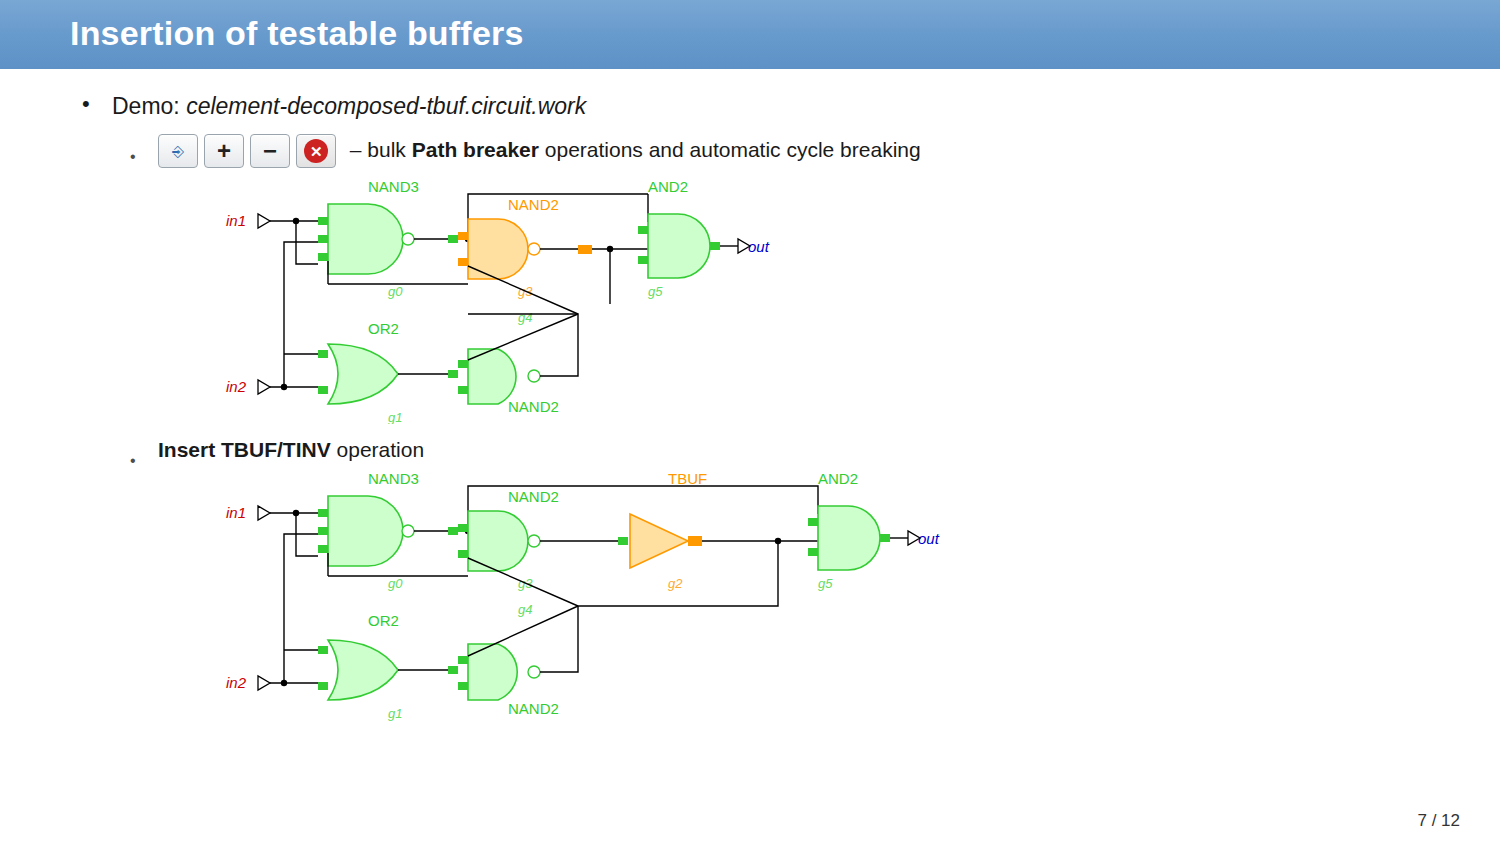Insertion of testable buffers
Demo: celement-decomposed-tbuf.circuit.work
⎆ + − ✕ – bulk Path breaker operations and automatic cycle breaking
NAND3 NAND2 AND2 OR2 NAND2 g0 g3 g4 g5 g1 in1 in2 out
Insert TBUF/TINV operation
NAND3 NAND2 TBUF AND2 OR2 NAND2 g0 g3 g4 g2 g5 g1 in1 in2 out
7 / 12